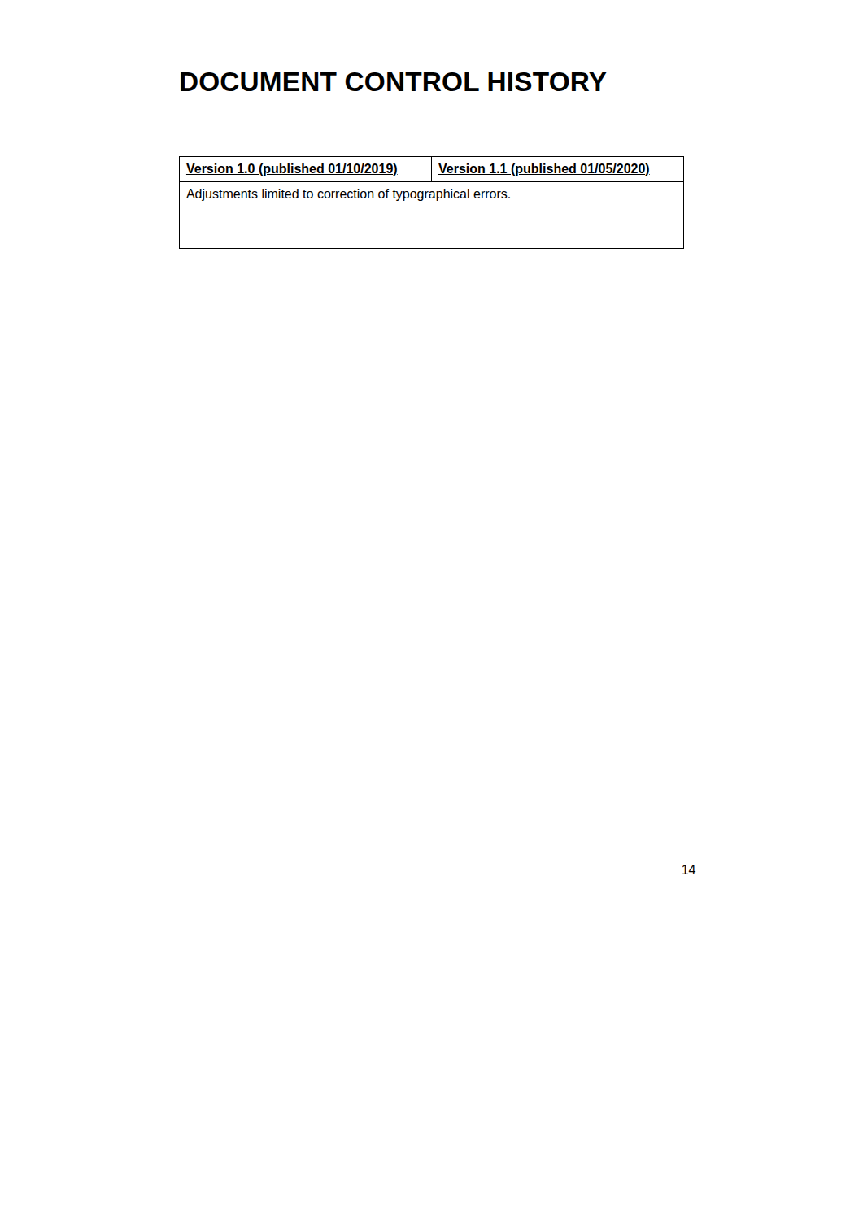DOCUMENT CONTROL HISTORY
| Version 1.0 (published 01/10/2019) | Version 1.1 (published 01/05/2020) |
| Adjustments limited to correction of typographical errors. |
14